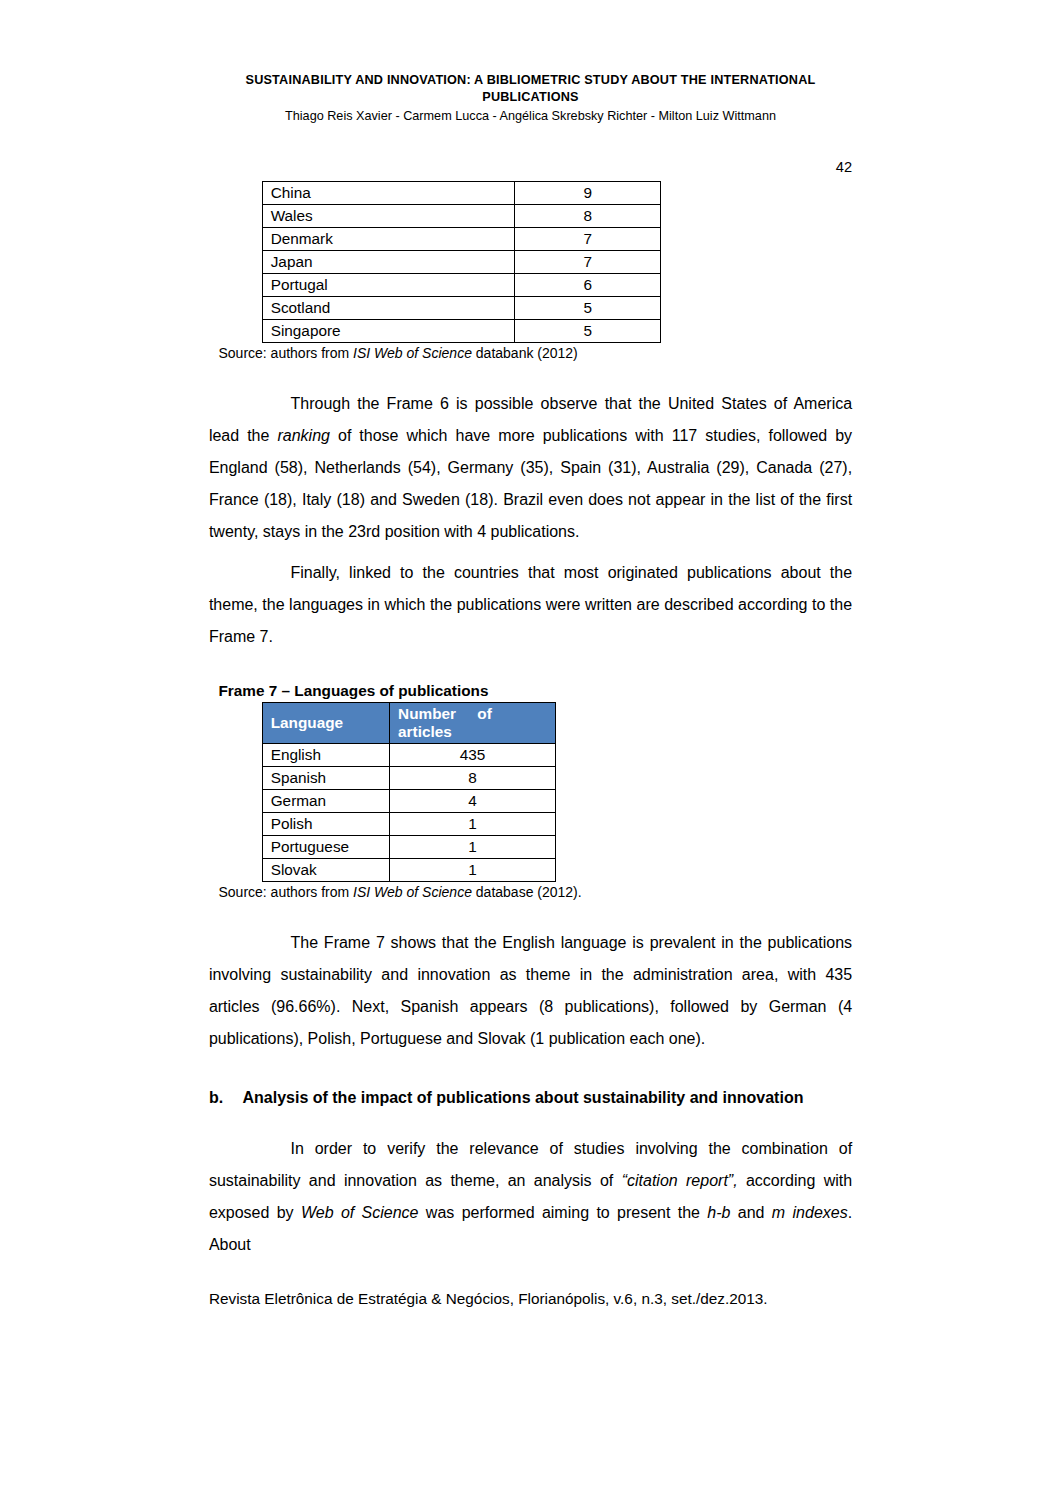SUSTAINABILITY AND INNOVATION: A BIBLIOMETRIC STUDY ABOUT THE INTERNATIONAL PUBLICATIONS
Thiago Reis Xavier - Carmem Lucca - Angélica Skrebsky Richter - Milton Luiz Wittmann
42
| China | 9 |
| Wales | 8 |
| Denmark | 7 |
| Japan | 7 |
| Portugal | 6 |
| Scotland | 5 |
| Singapore | 5 |
Source: authors from ISI Web of Science databank (2012)
Through the Frame 6 is possible observe that the United States of America lead the ranking of those which have more publications with 117 studies, followed by England (58), Netherlands (54), Germany (35), Spain (31), Australia (29), Canada (27), France (18), Italy (18) and Sweden (18). Brazil even does not appear in the list of the first twenty, stays in the 23rd position with 4 publications.
Finally, linked to the countries that most originated publications about the theme, the languages in which the publications were written are described according to the Frame 7.
Frame 7 – Languages of publications
| Language | Number of articles |
| --- | --- |
| English | 435 |
| Spanish | 8 |
| German | 4 |
| Polish | 1 |
| Portuguese | 1 |
| Slovak | 1 |
Source: authors from ISI Web of Science database (2012).
The Frame 7 shows that the English language is prevalent in the publications involving sustainability and innovation as theme in the administration area, with 435 articles (96.66%). Next, Spanish appears (8 publications), followed by German (4 publications), Polish, Portuguese and Slovak (1 publication each one).
b. Analysis of the impact of publications about sustainability and innovation
In order to verify the relevance of studies involving the combination of sustainability and innovation as theme, an analysis of “citation report”, according with exposed by Web of Science was performed aiming to present the h-b and m indexes. About
Revista Eletrônica de Estratégia & Negócios, Florianópolis, v.6, n.3, set./dez.2013.